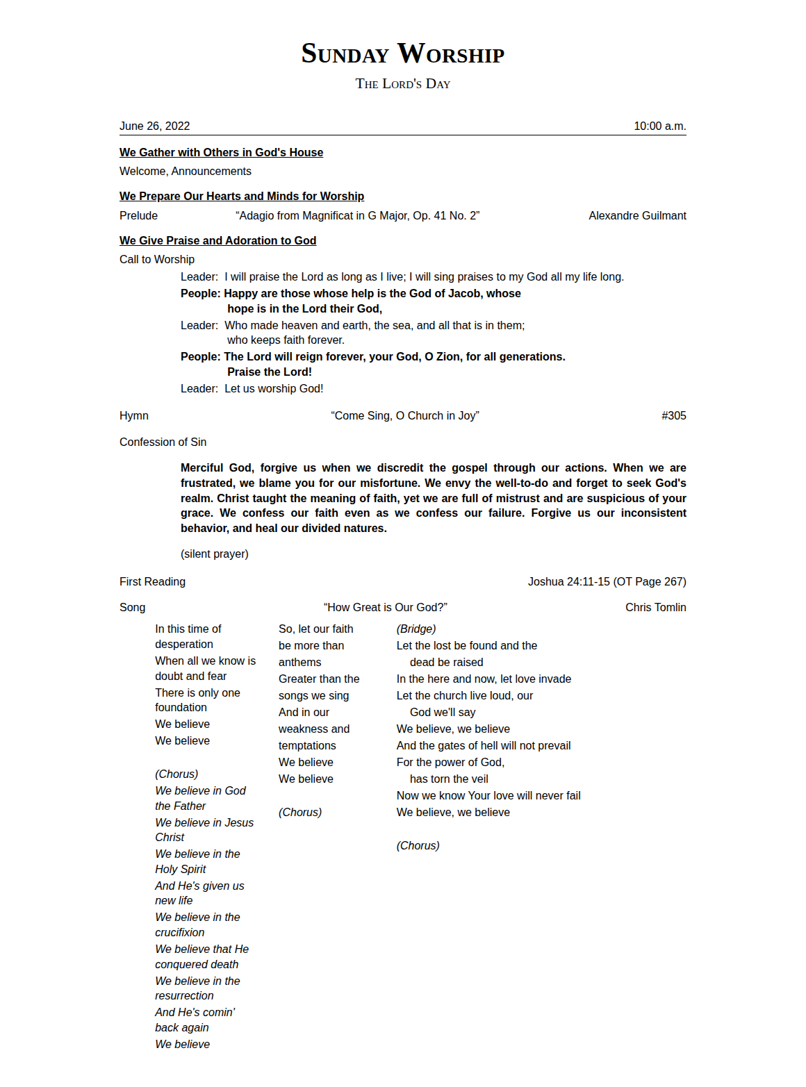Sunday Worship
The Lord's Day
June 26, 2022 10:00 a.m.
We Gather with Others in God's House
Welcome, Announcements
We Prepare Our Hearts and Minds for Worship
Prelude “Adagio from Magnificat in G Major, Op. 41 No. 2” Alexandre Guilmant
We Give Praise and Adoration to God
Call to Worship
Leader: I will praise the Lord as long as I live; I will sing praises to my God all my life long.
People: Happy are those whose help is the God of Jacob, whose hope is in the Lord their God,
Leader: Who made heaven and earth, the sea, and all that is in them; who keeps faith forever.
People: The Lord will reign forever, your God, O Zion, for all generations. Praise the Lord!
Leader: Let us worship God!
Hymn “Come Sing, O Church in Joy” #305
Confession of Sin
Merciful God, forgive us when we discredit the gospel through our actions. When we are frustrated, we blame you for our misfortune. We envy the well-to-do and forget to seek God's realm. Christ taught the meaning of faith, yet we are full of mistrust and are suspicious of your grace. We confess our faith even as we confess our failure. Forgive us our inconsistent behavior, and heal our divided natures.
(silent prayer)
First Reading Joshua 24:11-15 (OT Page 267)
Song “How Great is Our God?” Chris Tomlin
In this time of desperation
When all we know is doubt and fear
There is only one foundation
We believe
We believe
(Chorus)
We believe in God the Father
We believe in Jesus Christ
We believe in the Holy Spirit
And He's given us new life
We believe in the crucifixion
We believe that He conquered death
We believe in the resurrection
And He's comin' back again
We believe
So, let our faith
be more than
anthems
Greater than the
songs we sing
And in our
weakness and
temptations
We believe
We believe
(Chorus)
(Bridge)
Let the lost be found and the
dead be raised
In the here and now, let love invade
Let the church live loud, our
God we'll say
We believe, we believe
And the gates of hell will not prevail
For the power of God,
has torn the veil
Now we know Your love will never fail
We believe, we believe
(Chorus)